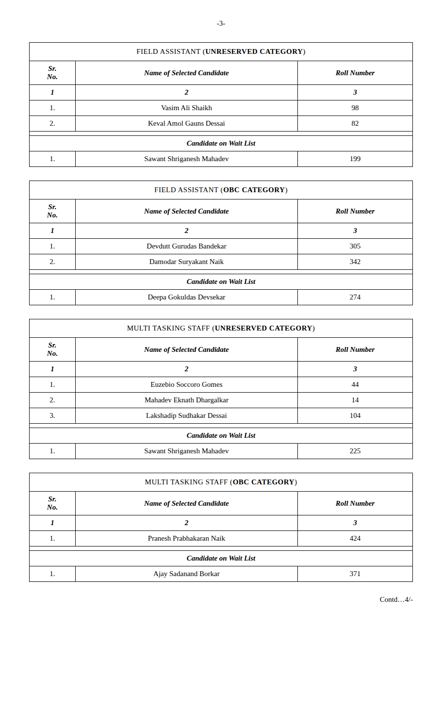-3-
| FIELD ASSISTANT ( UNRESERVED CATEGORY ) |
| Sr. No. | Name of Selected Candidate | Roll Number |
| 1 | 2 | 3 |
| 1. | Vasim Ali Shaikh | 98 |
| 2. | Keval Amol Gauns Dessai | 82 |
| Candidate on Wait List |
| 1. | Sawant Shriganesh Mahadev | 199 |
| FIELD ASSISTANT ( OBC CATEGORY ) |
| Sr. No. | Name of Selected Candidate | Roll Number |
| 1 | 2 | 3 |
| 1. | Devdutt Gurudas Bandekar | 305 |
| 2. | Damodar Suryakant Naik | 342 |
| Candidate on Wait List |
| 1. | Deepa Gokuldas Devsekar | 274 |
| MULTI TASKING STAFF ( UNRESERVED CATEGORY ) |
| Sr. No. | Name of Selected Candidate | Roll Number |
| 1 | 2 | 3 |
| 1. | Euzebio Soccoro Gomes | 44 |
| 2. | Mahadev Eknath Dhargalkar | 14 |
| 3. | Lakshadip Sudhakar Dessai | 104 |
| Candidate on Wait List |
| 1. | Sawant Shriganesh Mahadev | 225 |
| MULTI TASKING STAFF ( OBC CATEGORY ) |
| Sr. No. | Name of Selected Candidate | Roll Number |
| 1 | 2 | 3 |
| 1. | Pranesh Prabhakaran Naik | 424 |
| Candidate on Wait List |
| 1. | Ajay Sadanand Borkar | 371 |
Contd…4/-